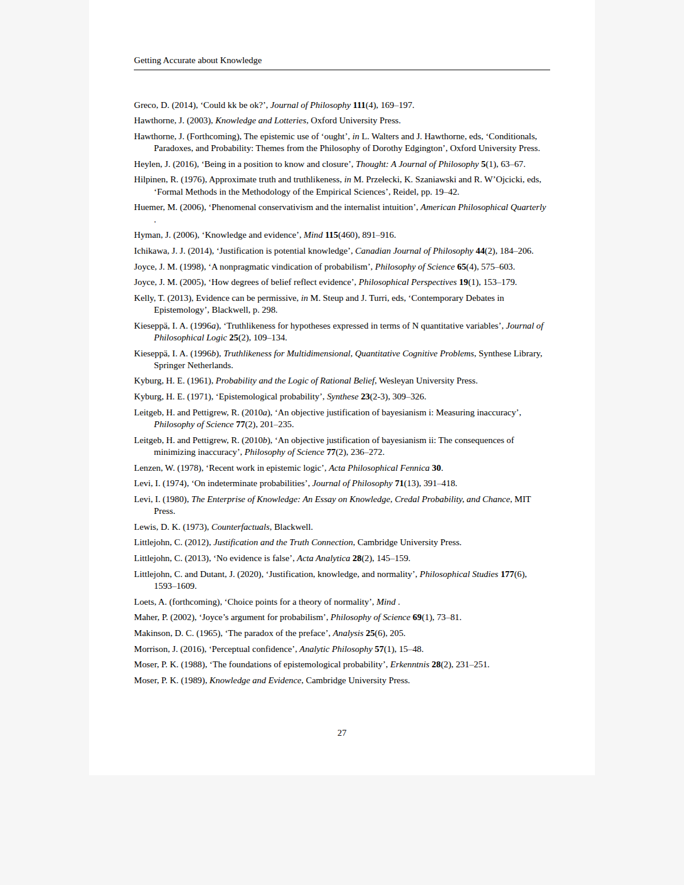Getting Accurate about Knowledge
Greco, D. (2014), ‘Could kk be ok?’, Journal of Philosophy 111(4), 169–197.
Hawthorne, J. (2003), Knowledge and Lotteries, Oxford University Press.
Hawthorne, J. (Forthcoming), The epistemic use of ‘ought’, in L. Walters and J. Hawthorne, eds, ‘Conditionals, Paradoxes, and Probability: Themes from the Philosophy of Dorothy Edgington’, Oxford University Press.
Heylen, J. (2016), ‘Being in a position to know and closure’, Thought: A Journal of Philosophy 5(1), 63–67.
Hilpinen, R. (1976), Approximate truth and truthlikeness, in M. Przełecki, K. Szaniawski and R. W’Ojcicki, eds, ‘Formal Methods in the Methodology of the Empirical Sciences’, Reidel, pp. 19–42.
Huemer, M. (2006), ‘Phenomenal conservativism and the internalist intuition’, American Philosophical Quarterly .
Hyman, J. (2006), ‘Knowledge and evidence’, Mind 115(460), 891–916.
Ichikawa, J. J. (2014), ‘Justification is potential knowledge’, Canadian Journal of Philosophy 44(2), 184–206.
Joyce, J. M. (1998), ‘A nonpragmatic vindication of probabilism’, Philosophy of Science 65(4), 575–603.
Joyce, J. M. (2005), ‘How degrees of belief reflect evidence’, Philosophical Perspectives 19(1), 153–179.
Kelly, T. (2013), Evidence can be permissive, in M. Steup and J. Turri, eds, ‘Contemporary Debates in Epistemology’, Blackwell, p. 298.
Kieseppä, I. A. (1996a), ‘Truthlikeness for hypotheses expressed in terms of N quantitative variables’, Journal of Philosophical Logic 25(2), 109–134.
Kieseppä, I. A. (1996b), Truthlikeness for Multidimensional, Quantitative Cognitive Problems, Synthese Library, Springer Netherlands.
Kyburg, H. E. (1961), Probability and the Logic of Rational Belief, Wesleyan University Press.
Kyburg, H. E. (1971), ‘Epistemological probability’, Synthese 23(2-3), 309–326.
Leitgeb, H. and Pettigrew, R. (2010a), ‘An objective justification of bayesianism i: Measuring inaccuracy’, Philosophy of Science 77(2), 201–235.
Leitgeb, H. and Pettigrew, R. (2010b), ‘An objective justification of bayesianism ii: The consequences of minimizing inaccuracy’, Philosophy of Science 77(2), 236–272.
Lenzen, W. (1978), ‘Recent work in epistemic logic’, Acta Philosophical Fennica 30.
Levi, I. (1974), ‘On indeterminate probabilities’, Journal of Philosophy 71(13), 391–418.
Levi, I. (1980), The Enterprise of Knowledge: An Essay on Knowledge, Credal Probability, and Chance, MIT Press.
Lewis, D. K. (1973), Counterfactuals, Blackwell.
Littlejohn, C. (2012), Justification and the Truth Connection, Cambridge University Press.
Littlejohn, C. (2013), ‘No evidence is false’, Acta Analytica 28(2), 145–159.
Littlejohn, C. and Dutant, J. (2020), ‘Justification, knowledge, and normality’, Philosophical Studies 177(6), 1593–1609.
Loets, A. (forthcoming), ‘Choice points for a theory of normality’, Mind .
Maher, P. (2002), ‘Joyce’s argument for probabilism’, Philosophy of Science 69(1), 73–81.
Makinson, D. C. (1965), ‘The paradox of the preface’, Analysis 25(6), 205.
Morrison, J. (2016), ‘Perceptual confidence’, Analytic Philosophy 57(1), 15–48.
Moser, P. K. (1988), ‘The foundations of epistemological probability’, Erkenntnis 28(2), 231–251.
Moser, P. K. (1989), Knowledge and Evidence, Cambridge University Press.
27